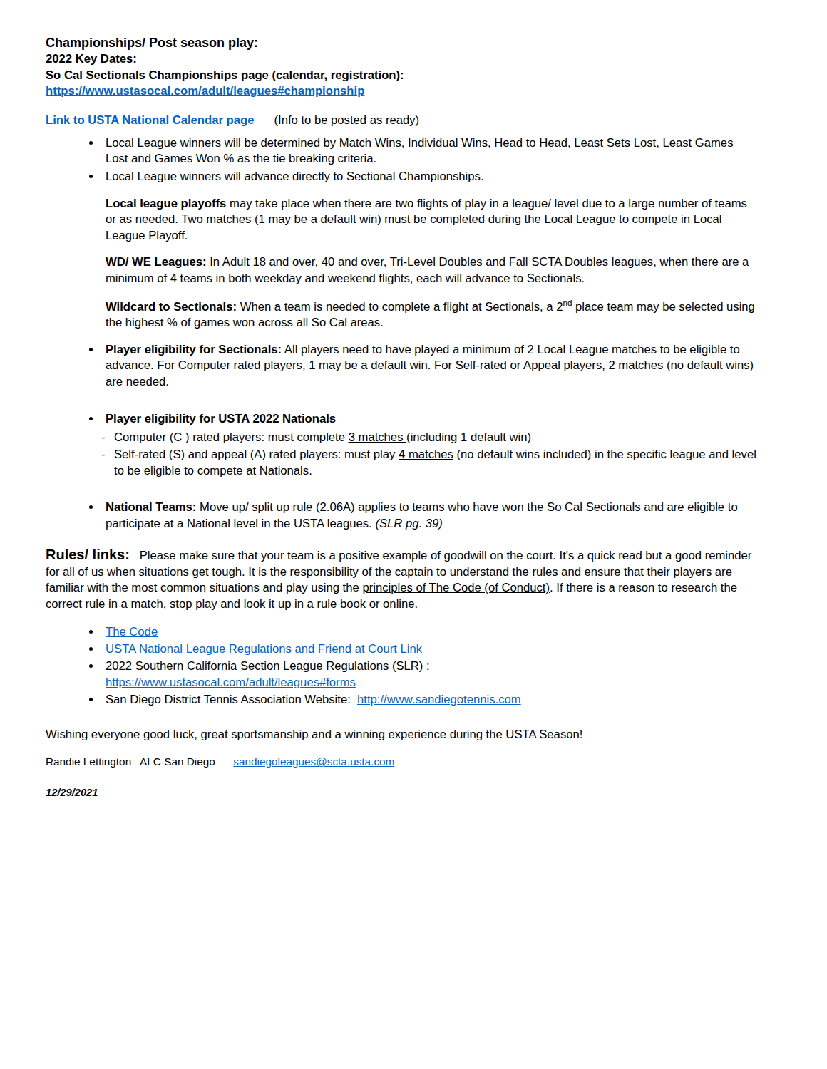Championships/ Post season play:
2022 Key Dates:
So Cal Sectionals Championships page (calendar, registration):
https://www.ustasocal.com/adult/leagues#championship
Link to USTA National Calendar page(Info to be posted as ready)
Local League winners will be determined by Match Wins, Individual Wins, Head to Head, Least Sets Lost, Least Games Lost and Games Won % as the tie breaking criteria.
Local League winners will advance directly to Sectional Championships.
Local league playoffs may take place when there are two flights of play in a league/ level due to a large number of teams or as needed. Two matches (1 may be a default win) must be completed during the Local League to compete in Local League Playoff.
WD/ WE Leagues: In Adult 18 and over, 40 and over, Tri-Level Doubles and Fall SCTA Doubles leagues, when there are a minimum of 4 teams in both weekday and weekend flights, each will advance to Sectionals.
Wildcard to Sectionals: When a team is needed to complete a flight at Sectionals, a 2nd place team may be selected using the highest % of games won across all So Cal areas.
Player eligibility for Sectionals: All players need to have played a minimum of 2 Local League matches to be eligible to advance. For Computer rated players, 1 may be a default win. For Self-rated or Appeal players, 2 matches (no default wins) are needed.
Player eligibility for USTA 2022 Nationals
Computer (C ) rated players: must complete 3 matches (including 1 default win)
Self-rated (S) and appeal (A) rated players: must play 4 matches (no default wins included) in the specific league and level to be eligible to compete at Nationals.
National Teams: Move up/ split up rule (2.06A) applies to teams who have won the So Cal Sectionals and are eligible to participate at a National level in the USTA leagues. (SLR pg. 39)
Rules/ links:
Please make sure that your team is a positive example of goodwill on the court. It's a quick read but a good reminder for all of us when situations get tough. It is the responsibility of the captain to understand the rules and ensure that their players are familiar with the most common situations and play using the principles of The Code (of Conduct). If there is a reason to research the correct rule in a match, stop play and look it up in a rule book or online.
The Code
USTA National League Regulations and Friend at Court Link
2022 Southern California Section League Regulations (SLR) :
https://www.ustasocal.com/adult/leagues#forms
San Diego District Tennis Association Website: http://www.sandiegotennis.com
Wishing everyone good luck, great sportsmanship and a winning experience during the USTA Season!
Randie Lettington ALC San Diego sandiegoleagues@scta.usta.com
12/29/2021